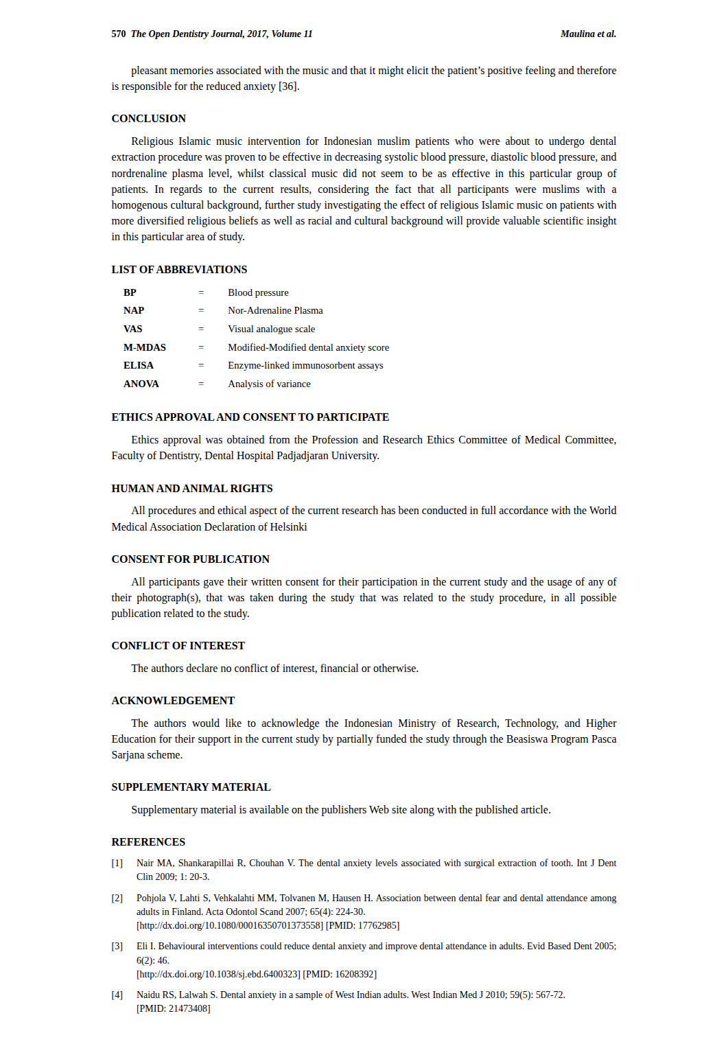570 The Open Dentistry Journal, 2017, Volume 11
Maulina et al.
pleasant memories associated with the music and that it might elicit the patient’s positive feeling and therefore is responsible for the reduced anxiety [36].
Conclusion
Religious Islamic music intervention for Indonesian muslim patients who were about to undergo dental extraction procedure was proven to be effective in decreasing systolic blood pressure, diastolic blood pressure, and nordrenaline plasma level, whilst classical music did not seem to be as effective in this particular group of patients. In regards to the current results, considering the fact that all participants were muslims with a homogenous cultural background, further study investigating the effect of religious Islamic music on patients with more diversified religious beliefs as well as racial and cultural background will provide valuable scientific insight in this particular area of study.
List of Abbreviations
| BP | = | Blood pressure |
| NAP | = | Nor-Adrenaline Plasma |
| VAS | = | Visual analogue scale |
| M-MDAS | = | Modified-Modified dental anxiety score |
| ELISA | = | Enzyme-linked immunosorbent assays |
| ANOVA | = | Analysis of variance |
Ethics Approval and Consent to Participate
Ethics approval was obtained from the Profession and Research Ethics Committee of Medical Committee, Faculty of Dentistry, Dental Hospital Padjadjaran University.
Human and Animal Rights
All procedures and ethical aspect of the current research has been conducted in full accordance with the World Medical Association Declaration of Helsinki
Consent for Publication
All participants gave their written consent for their participation in the current study and the usage of any of their photograph(s), that was taken during the study that was related to the study procedure, in all possible publication related to the study.
Conflict of Interest
The authors declare no conflict of interest, financial or otherwise.
Acknowledgement
The authors would like to acknowledge the Indonesian Ministry of Research, Technology, and Higher Education for their support in the current study by partially funded the study through the Beasiswa Program Pasca Sarjana scheme.
Supplementary Material
Supplementary material is available on the publishers Web site along with the published article.
References
Nair MA, Shankarapillai R, Chouhan V. The dental anxiety levels associated with surgical extraction of tooth. Int J Dent Clin 2009; 1: 20-3.
Pohjola V, Lahti S, Vehkalahti MM, Tolvanen M, Hausen H. Association between dental fear and dental attendance among adults in Finland. Acta Odontol Scand 2007; 65(4): 224-30. [http://dx.doi.org/10.1080/00016350701373558] [PMID: 17762985]
Eli I. Behavioural interventions could reduce dental anxiety and improve dental attendance in adults. Evid Based Dent 2005; 6(2): 46. [http://dx.doi.org/10.1038/sj.ebd.6400323] [PMID: 16208392]
Naidu RS, Lalwah S. Dental anxiety in a sample of West Indian adults. West Indian Med J 2010; 59(5): 567-72. [PMID: 21473408]